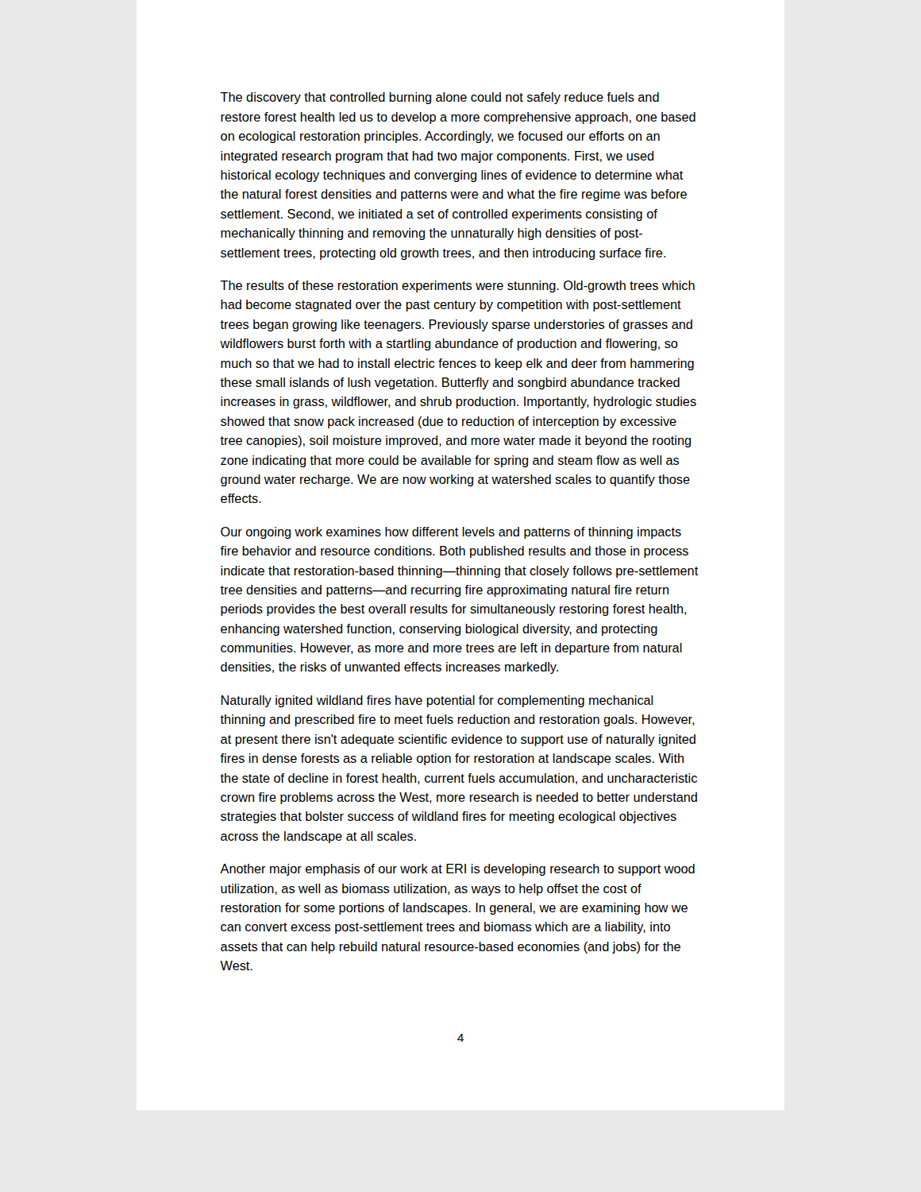The discovery that controlled burning alone could not safely reduce fuels and restore forest health led us to develop a more comprehensive approach, one based on ecological restoration principles. Accordingly, we focused our efforts on an integrated research program that had two major components. First, we used historical ecology techniques and converging lines of evidence to determine what the natural forest densities and patterns were and what the fire regime was before settlement. Second, we initiated a set of controlled experiments consisting of mechanically thinning and removing the unnaturally high densities of post-settlement trees, protecting old growth trees, and then introducing surface fire.
The results of these restoration experiments were stunning. Old-growth trees which had become stagnated over the past century by competition with post-settlement trees began growing like teenagers. Previously sparse understories of grasses and wildflowers burst forth with a startling abundance of production and flowering, so much so that we had to install electric fences to keep elk and deer from hammering these small islands of lush vegetation. Butterfly and songbird abundance tracked increases in grass, wildflower, and shrub production. Importantly, hydrologic studies showed that snow pack increased (due to reduction of interception by excessive tree canopies), soil moisture improved, and more water made it beyond the rooting zone indicating that more could be available for spring and steam flow as well as ground water recharge. We are now working at watershed scales to quantify those effects.
Our ongoing work examines how different levels and patterns of thinning impacts fire behavior and resource conditions. Both published results and those in process indicate that restoration-based thinning—thinning that closely follows pre-settlement tree densities and patterns—and recurring fire approximating natural fire return periods provides the best overall results for simultaneously restoring forest health, enhancing watershed function, conserving biological diversity, and protecting communities. However, as more and more trees are left in departure from natural densities, the risks of unwanted effects increases markedly.
Naturally ignited wildland fires have potential for complementing mechanical thinning and prescribed fire to meet fuels reduction and restoration goals. However, at present there isn't adequate scientific evidence to support use of naturally ignited fires in dense forests as a reliable option for restoration at landscape scales. With the state of decline in forest health, current fuels accumulation, and uncharacteristic crown fire problems across the West, more research is needed to better understand strategies that bolster success of wildland fires for meeting ecological objectives across the landscape at all scales.
Another major emphasis of our work at ERI is developing research to support wood utilization, as well as biomass utilization, as ways to help offset the cost of restoration for some portions of landscapes. In general, we are examining how we can convert excess post-settlement trees and biomass which are a liability, into assets that can help rebuild natural resource-based economies (and jobs) for the West.
4